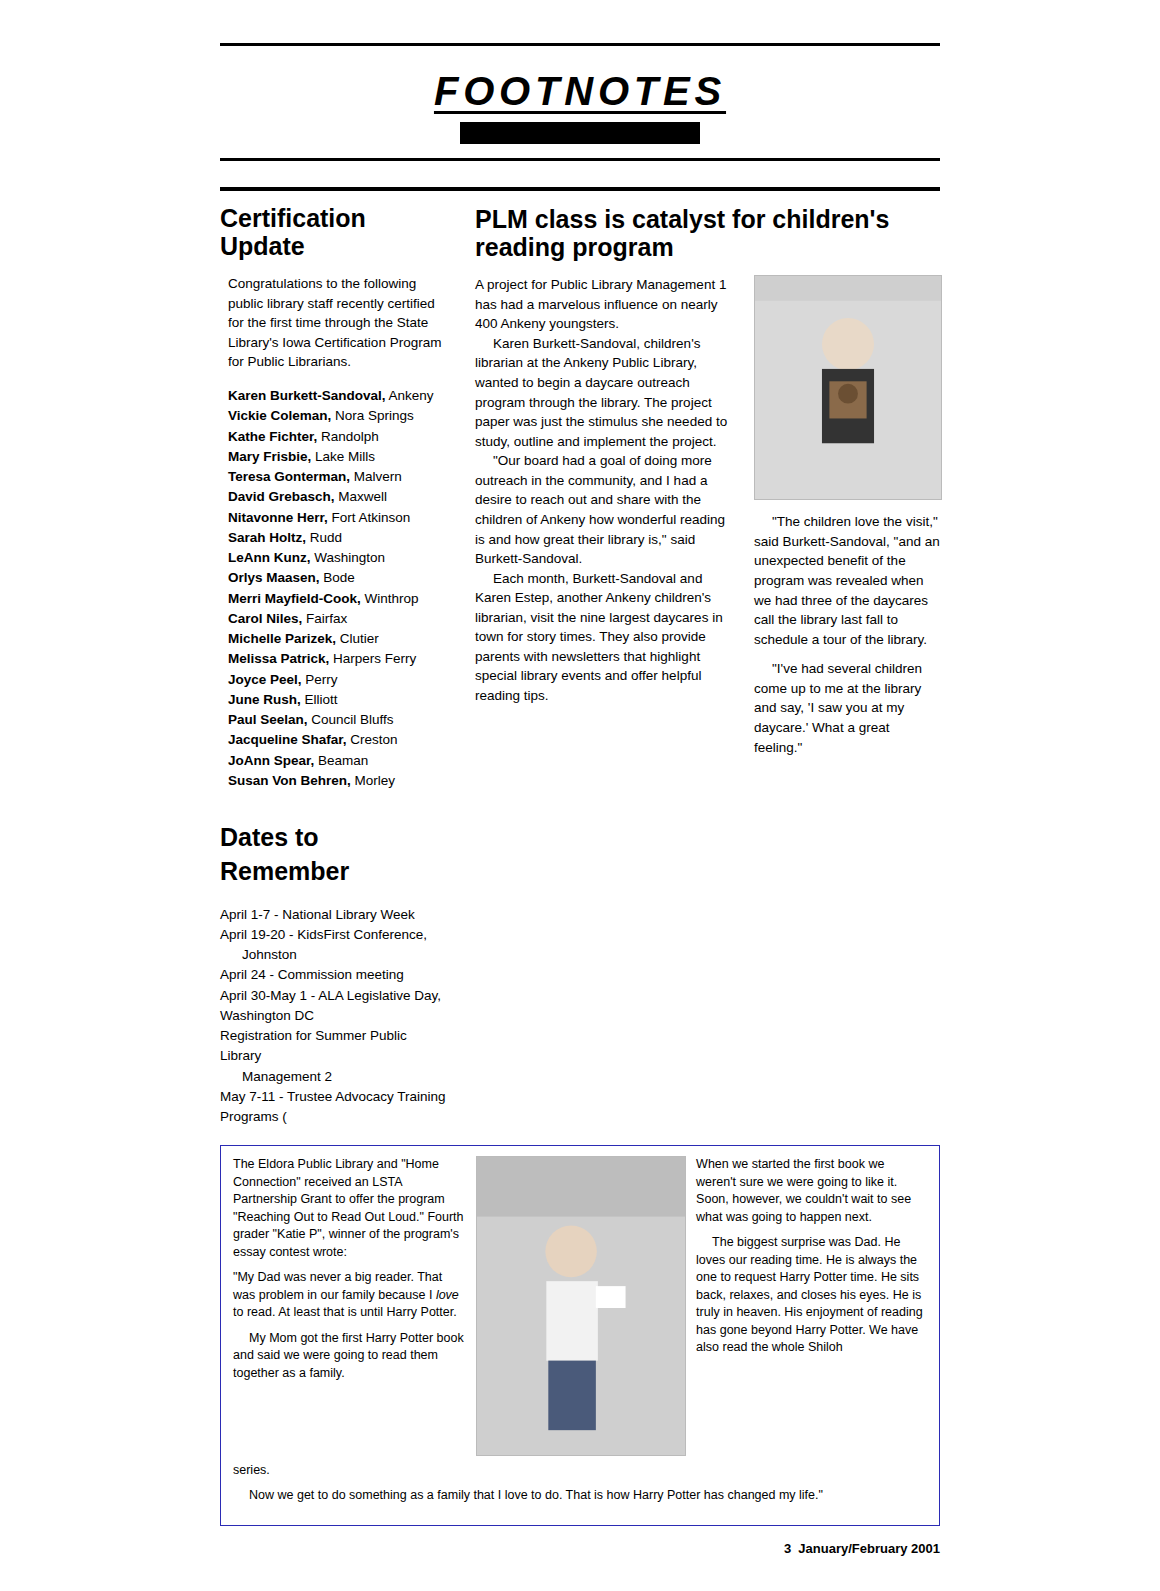FOOTNOTES
Certification Update
Congratulations to the following public library staff recently certified for the first time through the State Library's Iowa Certification Program for Public Librarians.
Karen Burkett-Sandoval, Ankeny
Vickie Coleman, Nora Springs
Kathe Fichter, Randolph
Mary Frisbie, Lake Mills
Teresa Gonterman, Malvern
David Grebasch, Maxwell
Nitavonne Herr, Fort Atkinson
Sarah Holtz, Rudd
LeAnn Kunz, Washington
Orlys Maasen, Bode
Merri Mayfield-Cook, Winthrop
Carol Niles, Fairfax
Michelle Parizek, Clutier
Melissa Patrick, Harpers Ferry
Joyce Peel, Perry
June Rush, Elliott
Paul Seelan, Council Bluffs
Jacqueline Shafar, Creston
JoAnn Spear, Beaman
Susan Von Behren, Morley
Dates to Remember
April 1-7 - National Library Week
April 19-20 - KidsFirst Conference,
Johnston
April 24 - Commission meeting
April 30-May 1 - ALA Legislative Day, Washington DC
Registration for Summer Public Library
Management 2
May 7-11 - Trustee Advocacy Training Programs (
PLM class is catalyst for children's reading program
A project for Public Library Management 1 has had a marvelous influence on nearly 400 Ankeny youngsters.
Karen Burkett-Sandoval, children's librarian at the Ankeny Public Library, wanted to begin a daycare outreach program through the library. The project paper was just the stimulus she needed to study, outline and implement the project.
"Our board had a goal of doing more outreach in the community, and I had a desire to reach out and share with the children of Ankeny how wonderful reading is and how great their library is," said Burkett-Sandoval.
Each month, Burkett-Sandoval and Karen Estep, another Ankeny children's librarian, visit the nine largest daycares in town for story times. They also provide parents with newsletters that highlight special library events and offer helpful reading tips.
"The children love the visit," said Burkett-Sandoval, "and an unexpected benefit of the program was revealed when we had three of the daycares call the library last fall to schedule a tour of the library.
"I've had several children come up to me at the library and say, 'I saw you at my daycare.' What a great feeling."
The Eldora Public Library and "Home Connection" received an LSTA Partnership Grant to offer the program "Reaching Out to Read Out Loud." Fourth grader "Katie P", winner of the program's essay contest wrote:
"My Dad was never a big reader. That was problem in our family because I love to read. At least that is until Harry Potter.
My Mom got the first Harry Potter book and said we were going to read them together as a family.
When we started the first book we weren't sure we were going to like it. Soon, however, we couldn't wait to see what was going to happen next.
The biggest surprise was Dad. He loves our reading time. He is always the one to request Harry Potter time. He sits back, relaxes, and closes his eyes. He is truly in heaven. His enjoyment of reading has gone beyond Harry Potter. We have also read the whole Shiloh
series.
Now we get to do something as a family that I love to do. That is how Harry Potter has changed my life."
3 January/February 2001